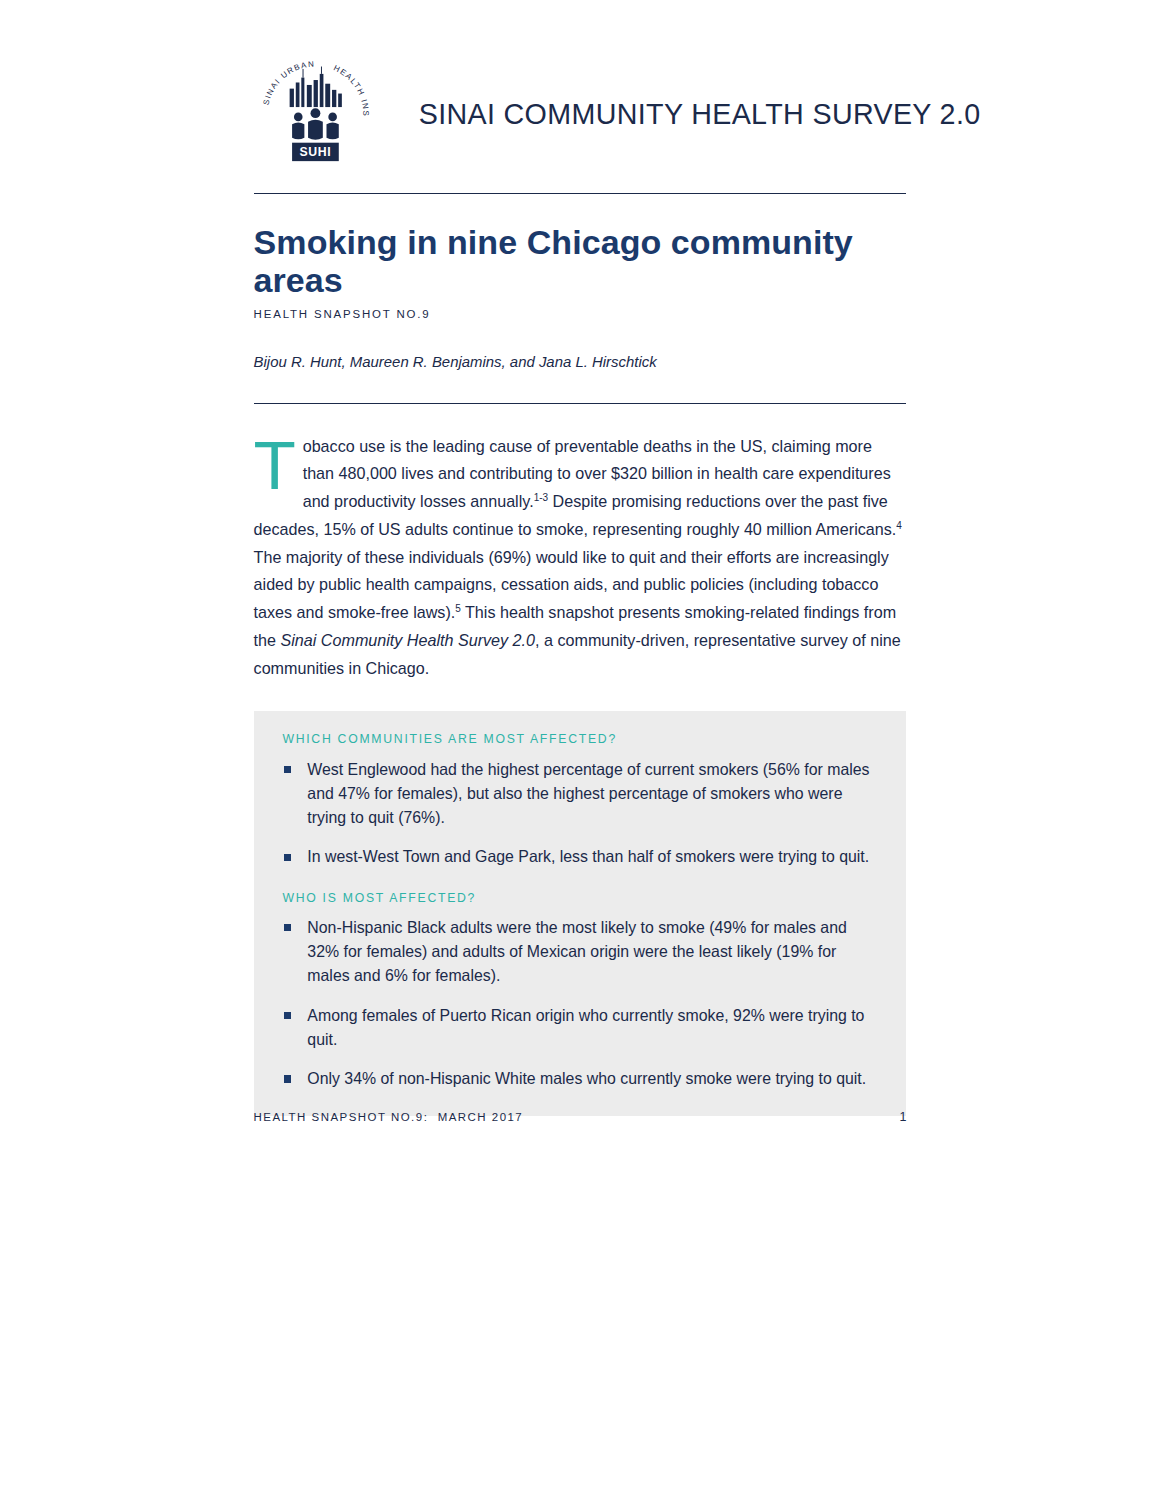SINAI URBAN HEALTH INSTITUTE SUHI
SINAI COMMUNITY HEALTH SURVEY 2.0
Smoking in nine Chicago community areas
Health Snapshot No.9
Bijou R. Hunt, Maureen R. Benjamins, and Jana L. Hirschtick
Tobacco use is the leading cause of preventable deaths in the US, claiming more than 480,000 lives and contributing to over $320 billion in health care expenditures and productivity losses annually.1-3 Despite promising reductions over the past five decades, 15% of US adults continue to smoke, representing roughly 40 million Americans.4 The majority of these individuals (69%) would like to quit and their efforts are increasingly aided by public health campaigns, cessation aids, and public policies (including tobacco taxes and smoke-free laws).5 This health snapshot presents smoking-related findings from the Sinai Community Health Survey 2.0, a community-driven, representative survey of nine communities in Chicago.
Which communities are most affected?
West Englewood had the highest percentage of current smokers (56% for males and 47% for females), but also the highest percentage of smokers who were trying to quit (76%).
In west-West Town and Gage Park, less than half of smokers were trying to quit.
Who is most affected?
Non-Hispanic Black adults were the most likely to smoke (49% for males and 32% for females) and adults of Mexican origin were the least likely (19% for males and 6% for females).
Among females of Puerto Rican origin who currently smoke, 92% were trying to quit.
Only 34% of non-Hispanic White males who currently smoke were trying to quit.
Health Snapshot No.9: March 2017 1